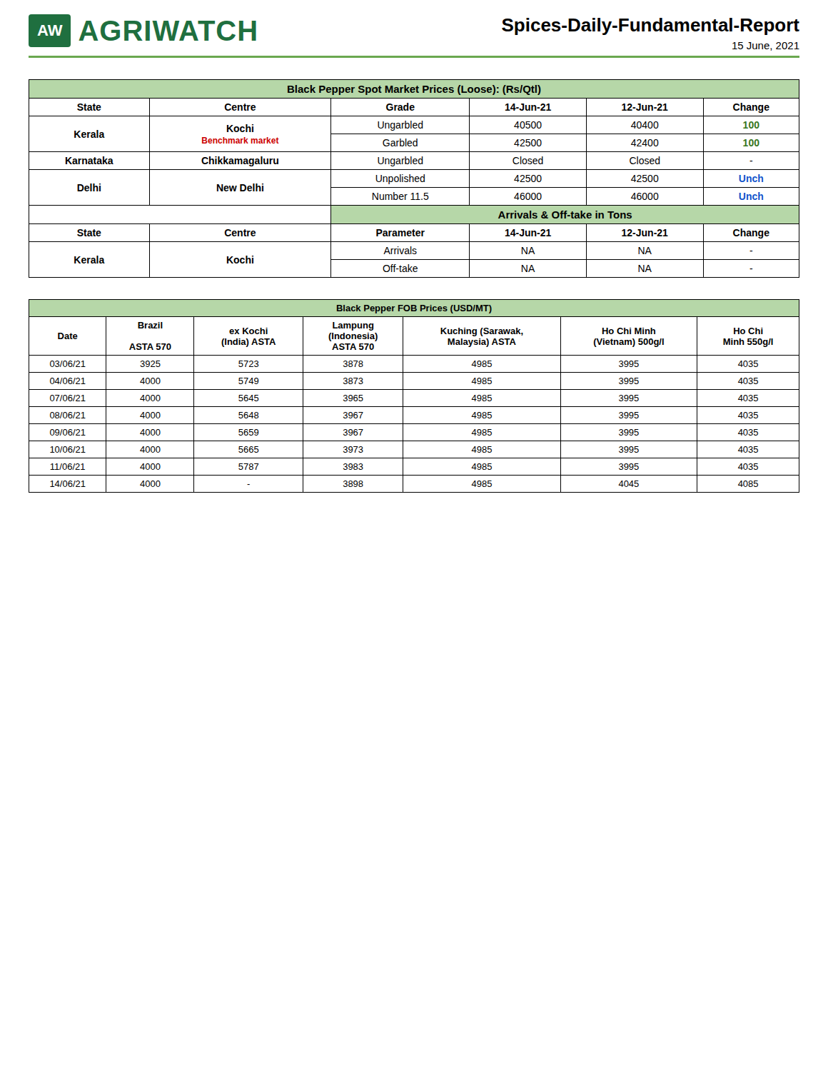AW
AGRIWATCH
Spices-Daily-Fundamental-Report
15 June, 2021
| Black Pepper Spot Market Prices (Loose): (Rs/Qtl) |
| State | Centre | Grade | 14-Jun-21 | 12-Jun-21 | Change |
| Kerala | Kochi Benchmark market | Ungarbled | 40500 | 40400 | 100 |
| Garbled | 42500 | 42400 | 100 |
| Karnataka | Chikkamagaluru | Ungarbled | Closed | Closed | - |
| Delhi | New Delhi | Unpolished | 42500 | 42500 | Unch |
| Number 11.5 | 46000 | 46000 | Unch |
| | Arrivals & Off-take in Tons |
| State | Centre | Parameter | 14-Jun-21 | 12-Jun-21 | Change |
| Kerala | Kochi | Arrivals | NA | NA | - |
| Off-take | NA | NA | - |
| Black Pepper FOB Prices (USD/MT) |
| Date | Brazil ASTA 570 | ex Kochi (India) ASTA | Lampung (Indonesia) ASTA 570 | Kuching (Sarawak, Malaysia) ASTA | Ho Chi Minh (Vietnam) 500g/l | Ho Chi Minh 550g/l |
| 03/06/21 | 3925 | 5723 | 3878 | 4985 | 3995 | 4035 |
| 04/06/21 | 4000 | 5749 | 3873 | 4985 | 3995 | 4035 |
| 07/06/21 | 4000 | 5645 | 3965 | 4985 | 3995 | 4035 |
| 08/06/21 | 4000 | 5648 | 3967 | 4985 | 3995 | 4035 |
| 09/06/21 | 4000 | 5659 | 3967 | 4985 | 3995 | 4035 |
| 10/06/21 | 4000 | 5665 | 3973 | 4985 | 3995 | 4035 |
| 11/06/21 | 4000 | 5787 | 3983 | 4985 | 3995 | 4035 |
| 14/06/21 | 4000 | - | 3898 | 4985 | 4045 | 4085 |